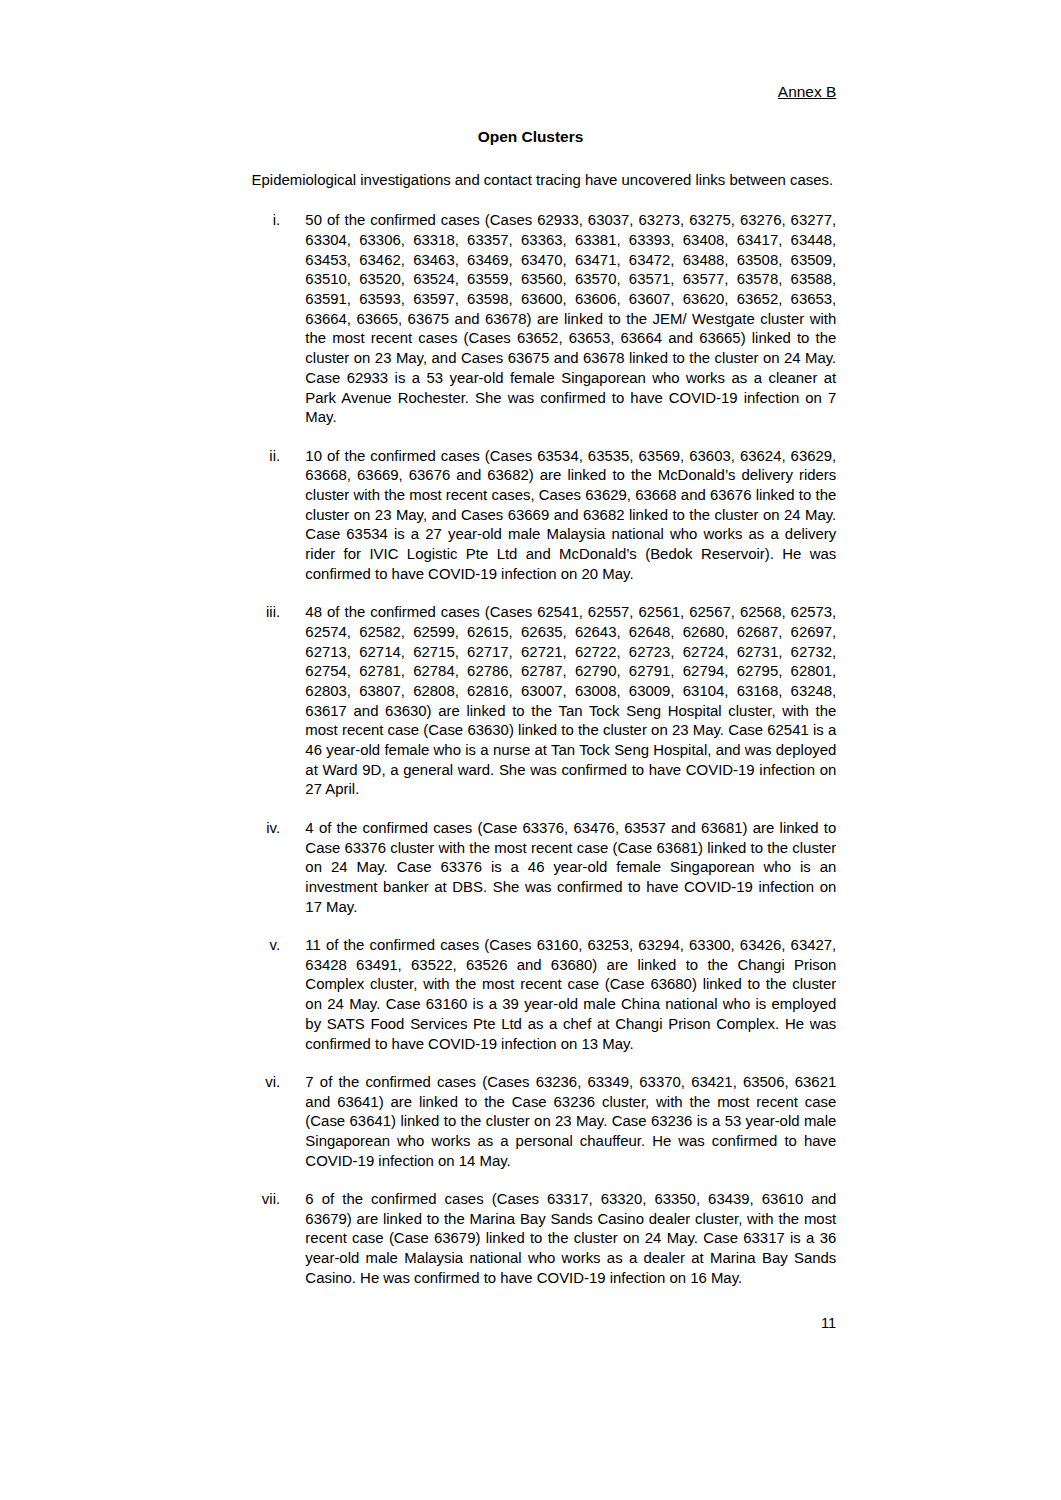Annex B
Open Clusters
Epidemiological investigations and contact tracing have uncovered links between cases.
50 of the confirmed cases (Cases 62933, 63037, 63273, 63275, 63276, 63277, 63304, 63306, 63318, 63357, 63363, 63381, 63393, 63408, 63417, 63448, 63453, 63462, 63463, 63469, 63470, 63471, 63472, 63488, 63508, 63509, 63510, 63520, 63524, 63559, 63560, 63570, 63571, 63577, 63578, 63588, 63591, 63593, 63597, 63598, 63600, 63606, 63607, 63620, 63652, 63653, 63664, 63665, 63675 and 63678) are linked to the JEM/ Westgate cluster with the most recent cases (Cases 63652, 63653, 63664 and 63665) linked to the cluster on 23 May, and Cases 63675 and 63678 linked to the cluster on 24 May. Case 62933 is a 53 year-old female Singaporean who works as a cleaner at Park Avenue Rochester. She was confirmed to have COVID-19 infection on 7 May.
10 of the confirmed cases (Cases 63534, 63535, 63569, 63603, 63624, 63629, 63668, 63669, 63676 and 63682) are linked to the McDonald’s delivery riders cluster with the most recent cases, Cases 63629, 63668 and 63676 linked to the cluster on 23 May, and Cases 63669 and 63682 linked to the cluster on 24 May. Case 63534 is a 27 year-old male Malaysia national who works as a delivery rider for IVIC Logistic Pte Ltd and McDonald’s (Bedok Reservoir). He was confirmed to have COVID-19 infection on 20 May.
48 of the confirmed cases (Cases 62541, 62557, 62561, 62567, 62568, 62573, 62574, 62582, 62599, 62615, 62635, 62643, 62648, 62680, 62687, 62697, 62713, 62714, 62715, 62717, 62721, 62722, 62723, 62724, 62731, 62732, 62754, 62781, 62784, 62786, 62787, 62790, 62791, 62794, 62795, 62801, 62803, 63807, 62808, 62816, 63007, 63008, 63009, 63104, 63168, 63248, 63617 and 63630) are linked to the Tan Tock Seng Hospital cluster, with the most recent case (Case 63630) linked to the cluster on 23 May. Case 62541 is a 46 year-old female who is a nurse at Tan Tock Seng Hospital, and was deployed at Ward 9D, a general ward. She was confirmed to have COVID-19 infection on 27 April.
4 of the confirmed cases (Case 63376, 63476, 63537 and 63681) are linked to Case 63376 cluster with the most recent case (Case 63681) linked to the cluster on 24 May. Case 63376 is a 46 year-old female Singaporean who is an investment banker at DBS. She was confirmed to have COVID-19 infection on 17 May.
11 of the confirmed cases (Cases 63160, 63253, 63294, 63300, 63426, 63427, 63428 63491, 63522, 63526 and 63680) are linked to the Changi Prison Complex cluster, with the most recent case (Case 63680) linked to the cluster on 24 May. Case 63160 is a 39 year-old male China national who is employed by SATS Food Services Pte Ltd as a chef at Changi Prison Complex. He was confirmed to have COVID-19 infection on 13 May.
7 of the confirmed cases (Cases 63236, 63349, 63370, 63421, 63506, 63621 and 63641) are linked to the Case 63236 cluster, with the most recent case (Case 63641) linked to the cluster on 23 May. Case 63236 is a 53 year-old male Singaporean who works as a personal chauffeur. He was confirmed to have COVID-19 infection on 14 May.
6 of the confirmed cases (Cases 63317, 63320, 63350, 63439, 63610 and 63679) are linked to the Marina Bay Sands Casino dealer cluster, with the most recent case (Case 63679) linked to the cluster on 24 May. Case 63317 is a 36 year-old male Malaysia national who works as a dealer at Marina Bay Sands Casino. He was confirmed to have COVID-19 infection on 16 May.
11